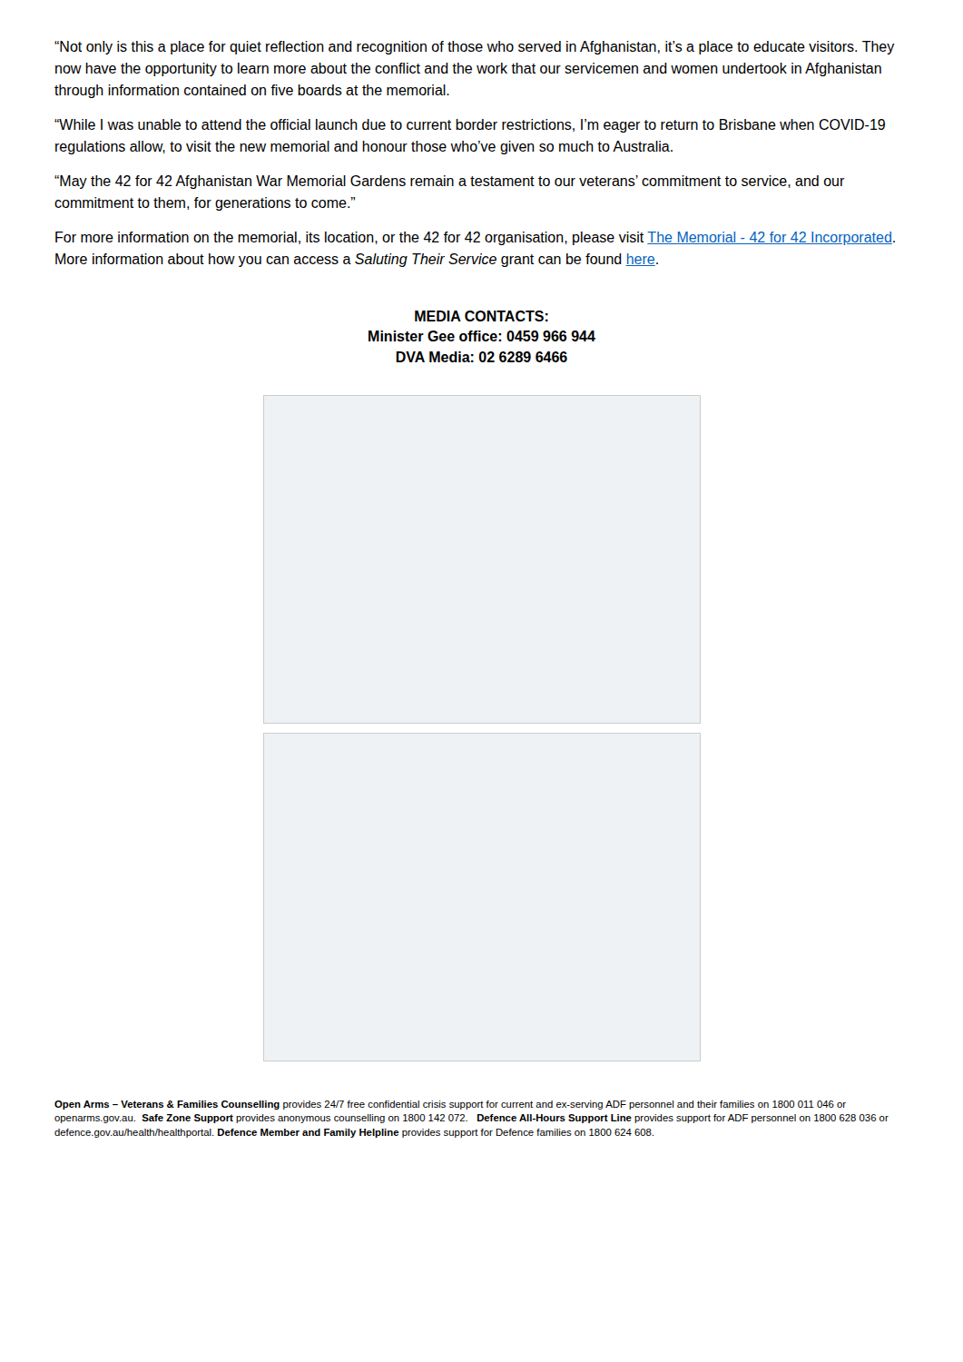“Not only is this a place for quiet reflection and recognition of those who served in Afghanistan, it’s a place to educate visitors. They now have the opportunity to learn more about the conflict and the work that our servicemen and women undertook in Afghanistan through information contained on five boards at the memorial.
“While I was unable to attend the official launch due to current border restrictions, I’m eager to return to Brisbane when COVID-19 regulations allow, to visit the new memorial and honour those who’ve given so much to Australia.
“May the 42 for 42 Afghanistan War Memorial Gardens remain a testament to our veterans’ commitment to service, and our commitment to them, for generations to come.”
For more information on the memorial, its location, or the 42 for 42 organisation, please visit The Memorial - 42 for 42 Incorporated. More information about how you can access a Saluting Their Service grant can be found here.
MEDIA CONTACTS:
Minister Gee office: 0459 966 944
DVA Media: 02 6289 6466
Open Arms – Veterans & Families Counselling provides 24/7 free confidential crisis support for current and ex-serving ADF personnel and their families on 1800 011 046 or openarms.gov.au. Safe Zone Support provides anonymous counselling on 1800 142 072. Defence All-Hours Support Line provides support for ADF personnel on 1800 628 036 or defence.gov.au/health/healthportal. Defence Member and Family Helpline provides support for Defence families on 1800 624 608.